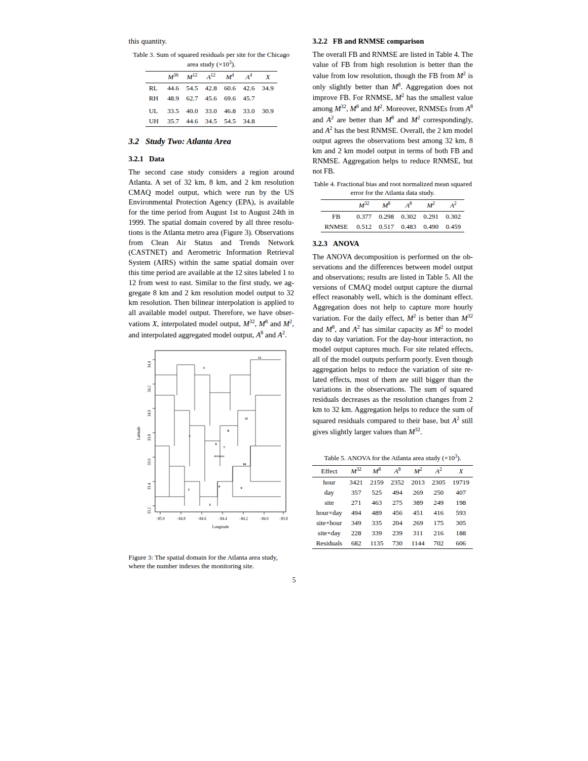this quantity.
Table 3. Sum of squared residuals per site for the Chicago area study (×103).
| | M 36 | M 12 | A 12 | M 4 | A 4 | X |
| --- | --- | --- | --- | --- | --- | --- |
| RL | 44.6 | 54.5 | 42.8 | 60.6 | 42.6 | 34.9 |
| RH | 48.9 | 62.7 | 45.6 | 69.6 | 45.7 | |
| UL | 33.5 | 40.0 | 33.0 | 46.8 | 33.0 | 30.9 |
| UH | 35.7 | 44.6 | 34.5 | 54.5 | 34.8 | |
3.2 Study Two: Atlanta Area
3.2.1 Data
The second case study considers a region around Atlanta. A set of 32 km, 8 km, and 2 km resolution CMAQ model output, which were run by the US Environmental Protection Agency (EPA), is available for the time period from August 1st to August 24th in 1999. The spatial domain covered by all three resolutions is the Atlanta metro area (Figure 3). Observations from Clean Air Status and Trends Network (CASTNET) and Aerometric Information Retrieval System (AIRS) within the same spatial domain over this time period are available at the 12 sites labeled 1 to 12 from west to east. Similar to the first study, we aggregate 8 km and 2 km resolution model output to 32 km resolution. Then bilinear interpolation is applied to all available model output. Therefore, we have observations X, interpolated model output, M 32, M 8 and M 2, and interpolated aggregated model output, A 8 and A 2.
34.4 34.2 34.0 33.8 33.6 33.4 33.2 Latitude −85.0 −84.8 −84.6 −84.4 −84.2 −84.0 −83.8 Longitude Atlanta 1 2 3 4 5 6 7 8 9 10 11 12
Figure 3: The spatial domain for the Atlanta area study, where the number indexes the monitoring site.
3.2.2 FB and RNMSE comparison
The overall FB and RNMSE are listed in Table 4. The value of FB from high resolution is better than the value from low resolution, though the FB from M 2 is only slightly better than M 8. Aggregation does not improve FB. For RNMSE, M 2 has the smallest value among M 32, M 8 and M 2. Moreover, RNMSEs from A 8 and A 2 are better than M 8 and M 2 correspondingly, and A 2 has the best RNMSE. Overall, the 2 km model output agrees the observations best among 32 km, 8 km and 2 km model output in terms of both FB and RNMSE. Aggregation helps to reduce RNMSE, but not FB.
Table 4. Fractional bias and root normalized mean squared error for the Atlanta data study.
| | M 32 | M 8 | A 8 | M 2 | A 2 |
| --- | --- | --- | --- | --- | --- |
| FB | 0.377 | 0.298 | 0.302 | 0.291 | 0.302 |
| RNMSE | 0.512 | 0.517 | 0.483 | 0.490 | 0.459 |
3.2.3 ANOVA
The ANOVA decomposition is performed on the observations and the differences between model output and observations; results are listed in Table 5. All the versions of CMAQ model output capture the diurnal effect reasonably well, which is the dominant effect. Aggregation does not help to capture more hourly variation. For the daily effect, M 2 is better than M 32 and M 8, and A 2 has similar capacity as M 2 to model day to day variation. For the day-hour interaction, no model output captures much. For site related effects, all of the model outputs perform poorly. Even though aggregation helps to reduce the variation of site related effects, most of them are still bigger than the variations in the observations. The sum of squared residuals decreases as the resolution changes from 2 km to 32 km. Aggregation helps to reduce the sum of squared residuals compared to their base, but A 2 still gives slightly larger values than M 32.
Table 5. ANOVA for the Atlanta area study (×103).
| Effect | M 32 | M 8 | A 8 | M 2 | A 2 | X |
| --- | --- | --- | --- | --- | --- | --- |
| hour | 3421 | 2159 | 2352 | 2013 | 2305 | 19719 |
| day | 357 | 525 | 494 | 269 | 250 | 407 |
| site | 271 | 463 | 275 | 389 | 249 | 198 |
| hour×day | 494 | 489 | 456 | 451 | 416 | 593 |
| site×hour | 349 | 335 | 204 | 269 | 175 | 305 |
| site×day | 228 | 339 | 239 | 311 | 216 | 188 |
| Residuals | 682 | 1135 | 730 | 1144 | 702 | 606 |
5